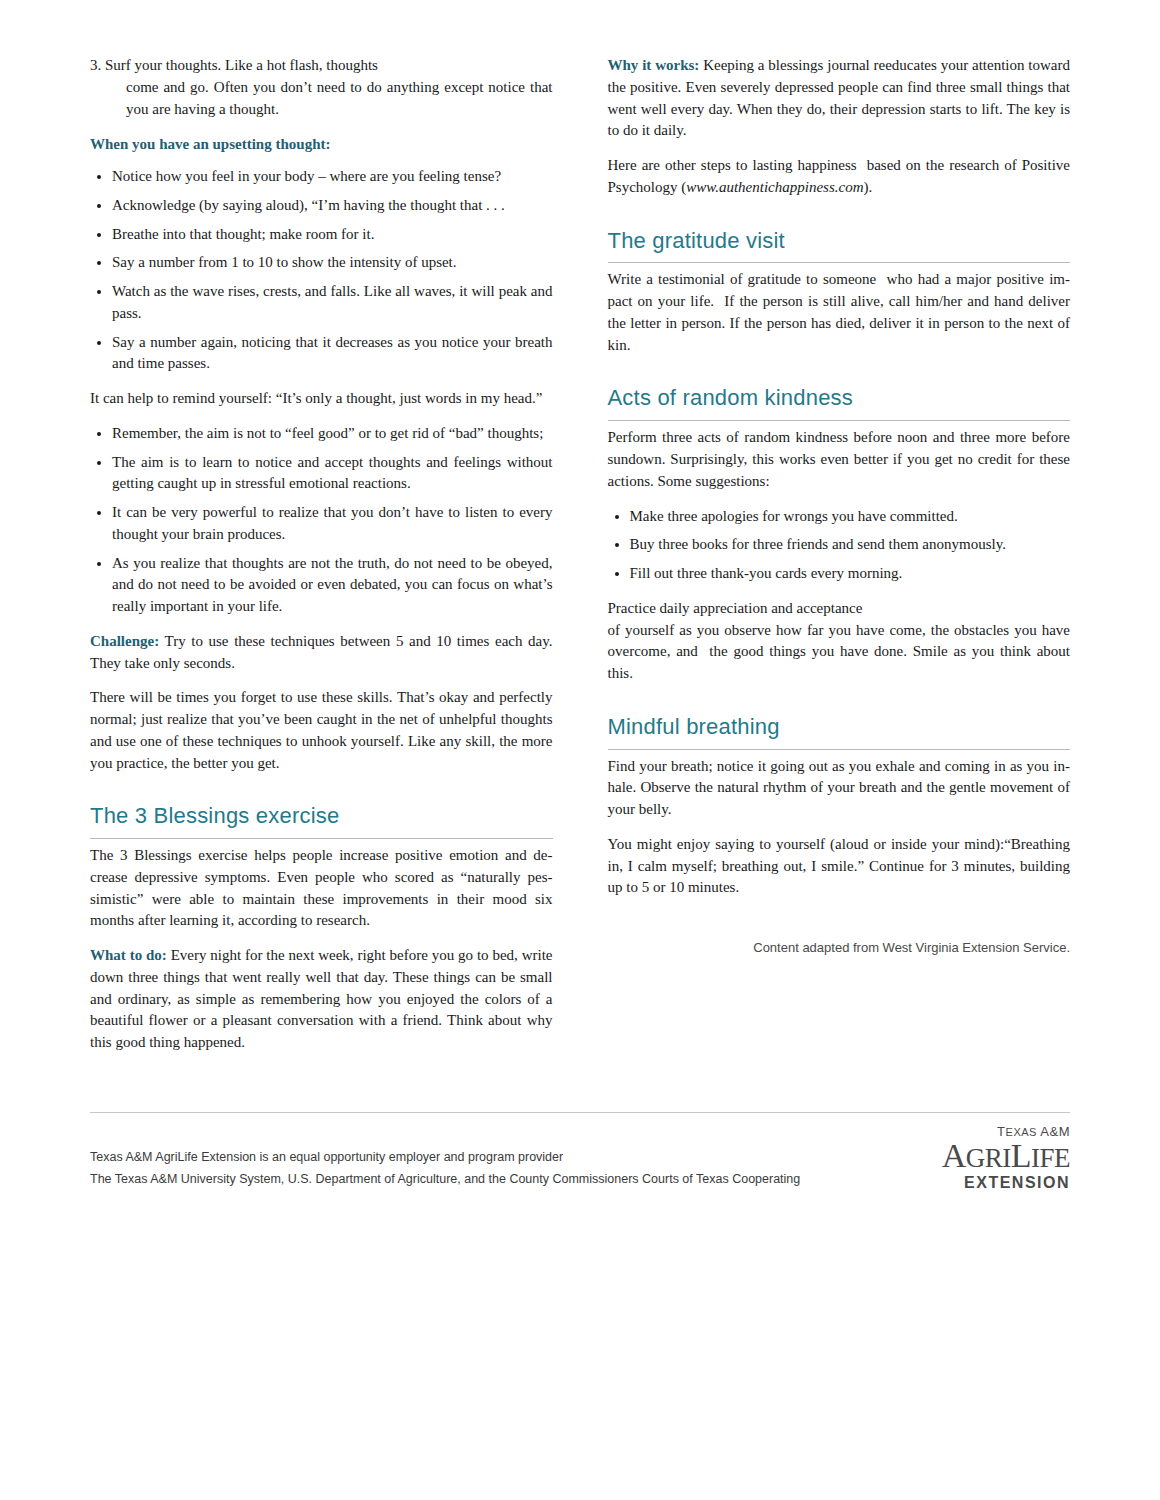3. Surf your thoughts. Like a hot flash, thoughts come and go. Often you don’t need to do anything except notice that you are having a thought.
When you have an upsetting thought:
Notice how you feel in your body – where are you feeling tense?
Acknowledge (by saying aloud), “I’m having the thought that . . .
Breathe into that thought; make room for it.
Say a number from 1 to 10 to show the intensity of upset.
Watch as the wave rises, crests, and falls. Like all waves, it will peak and pass.
Say a number again, noticing that it decreases as you notice your breath and time passes.
It can help to remind yourself: “It’s only a thought, just words in my head.”
Remember, the aim is not to “feel good” or to get rid of “bad” thoughts;
The aim is to learn to notice and accept thoughts and feelings without getting caught up in stressful emotional reactions.
It can be very powerful to realize that you don’t have to listen to every thought your brain produces.
As you realize that thoughts are not the truth, do not need to be obeyed, and do not need to be avoided or even debated, you can focus on what’s really important in your life.
Challenge: Try to use these techniques between 5 and 10 times each day. They take only seconds.
There will be times you forget to use these skills. That’s okay and perfectly normal; just realize that you’ve been caught in the net of unhelpful thoughts and use one of these techniques to unhook yourself. Like any skill, the more you practice, the better you get.
The 3 Blessings exercise
The 3 Blessings exercise helps people increase positive emotion and decrease depressive symptoms. Even people who scored as “naturally pessimistic” were able to maintain these improvements in their mood six months after learning it, according to research.
What to do: Every night for the next week, right before you go to bed, write down three things that went really well that day. These things can be small and ordinary, as simple as remembering how you enjoyed the colors of a beautiful flower or a pleasant conversation with a friend. Think about why this good thing happened.
Why it works: Keeping a blessings journal reeducates your attention toward the positive. Even severely depressed people can find three small things that went well every day. When they do, their depression starts to lift. The key is to do it daily.
Here are other steps to lasting happiness based on the research of Positive Psychology (www.authentichappiness.com).
The gratitude visit
Write a testimonial of gratitude to someone who had a major positive impact on your life. If the person is still alive, call him/her and hand deliver the letter in person. If the person has died, deliver it in person to the next of kin.
Acts of random kindness
Perform three acts of random kindness before noon and three more before sundown. Surprisingly, this works even better if you get no credit for these actions. Some suggestions:
Make three apologies for wrongs you have committed.
Buy three books for three friends and send them anonymously.
Fill out three thank-you cards every morning.
Practice daily appreciation and acceptance
of yourself as you observe how far you have come, the obstacles you have overcome, and the good things you have done. Smile as you think about this.
Mindful breathing
Find your breath; notice it going out as you exhale and coming in as you inhale. Observe the natural rhythm of your breath and the gentle movement of your belly.
You might enjoy saying to yourself (aloud or inside your mind):“Breathing in, I calm myself; breathing out, I smile.” Continue for 3 minutes, building up to 5 or 10 minutes.
Content adapted from West Virginia Extension Service.
Texas A&M AgriLife Extension is an equal opportunity employer and program provider
The Texas A&M University System, U.S. Department of Agriculture, and the County Commissioners Courts of Texas Cooperating
TEXAS A&M AGRILIFE EXTENSION